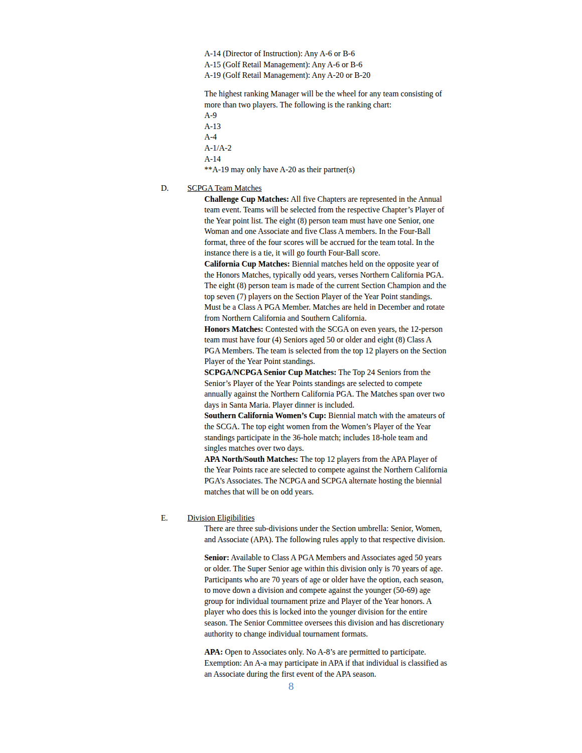A-14 (Director of Instruction): Any A-6 or B-6
A-15 (Golf Retail Management): Any A-6 or B-6
A-19 (Golf Retail Management): Any A-20 or B-20
The highest ranking Manager will be the wheel for any team consisting of more than two players. The following is the ranking chart:
A-9
A-13
A-4
A-1/A-2
A-14
**A-19 may only have A-20 as their partner(s)
D. SCPGA Team Matches
Challenge Cup Matches: All five Chapters are represented in the Annual team event. Teams will be selected from the respective Chapter’s Player of the Year point list. The eight (8) person team must have one Senior, one Woman and one Associate and five Class A members. In the Four-Ball format, three of the four scores will be accrued for the team total. In the instance there is a tie, it will go fourth Four-Ball score.
California Cup Matches: Biennial matches held on the opposite year of the Honors Matches, typically odd years, verses Northern California PGA. The eight (8) person team is made of the current Section Champion and the top seven (7) players on the Section Player of the Year Point standings. Must be a Class A PGA Member. Matches are held in December and rotate from Northern California and Southern California.
Honors Matches: Contested with the SCGA on even years, the 12-person team must have four (4) Seniors aged 50 or older and eight (8) Class A PGA Members. The team is selected from the top 12 players on the Section Player of the Year Point standings.
SCPGA/NCPGA Senior Cup Matches: The Top 24 Seniors from the Senior’s Player of the Year Points standings are selected to compete annually against the Northern California PGA. The Matches span over two days in Santa Maria. Player dinner is included.
Southern California Women’s Cup: Biennial match with the amateurs of the SCGA. The top eight women from the Women’s Player of the Year standings participate in the 36-hole match; includes 18-hole team and singles matches over two days.
APA North/South Matches: The top 12 players from the APA Player of the Year Points race are selected to compete against the Northern California PGA’s Associates. The NCPGA and SCPGA alternate hosting the biennial matches that will be on odd years.
E. Division Eligibilities
There are three sub-divisions under the Section umbrella: Senior, Women, and Associate (APA). The following rules apply to that respective division.
Senior: Available to Class A PGA Members and Associates aged 50 years or older. The Super Senior age within this division only is 70 years of age. Participants who are 70 years of age or older have the option, each season, to move down a division and compete against the younger (50-69) age group for individual tournament prize and Player of the Year honors. A player who does this is locked into the younger division for the entire season. The Senior Committee oversees this division and has discretionary authority to change individual tournament formats.
APA: Open to Associates only. No A-8’s are permitted to participate. Exemption: An A-a may participate in APA if that individual is classified as an Associate during the first event of the APA season.
8